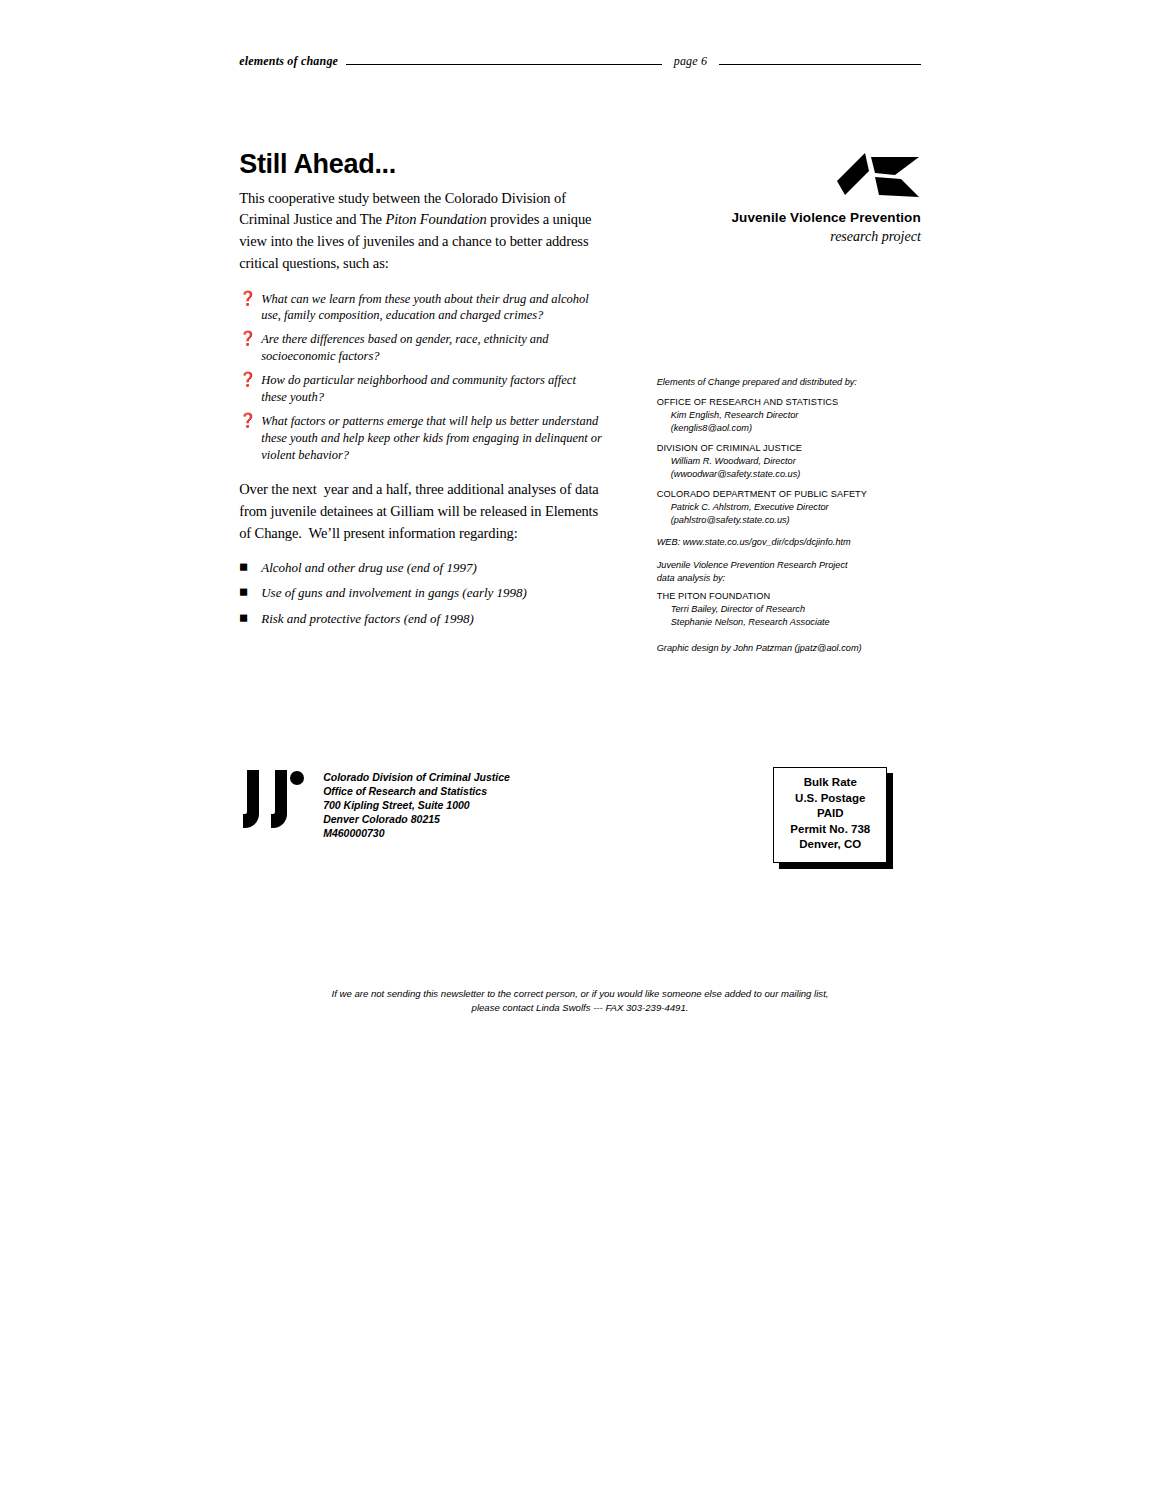elements of change page 6
Still Ahead...
This cooperative study between the Colorado Division of Criminal Justice and The Piton Foundation provides a unique view into the lives of juveniles and a chance to better address critical questions, such as:
❓ What can we learn from these youth about their drug and alcohol use, family composition, education and charged crimes?
❓ Are there differences based on gender, race, ethnicity and socioeconomic factors?
❓ How do particular neighborhood and community factors affect these youth?
❓ What factors or patterns emerge that will help us better understand these youth and help keep other kids from engaging in delinquent or violent behavior?
Over the next year and a half, three additional analyses of data from juvenile detainees at Gilliam will be released in Elements of Change. We’ll present information regarding:
◼Alcohol and other drug use (end of 1997)
◼Use of guns and involvement in gangs (early 1998)
◼Risk and protective factors (end of 1998)
Juvenile Violence Prevention
research project
Elements of Change prepared and distributed by:
Office of Research and Statistics
Kim English, Research Director
(kenglis8@aol.com)
Division of Criminal Justice
William R. Woodward, Director
(wwoodwar@safety.state.co.us)
Colorado Department of Public Safety
Patrick C. Ahlstrom, Executive Director
(pahlstro@safety.state.co.us)
WEB: www.state.co.us/gov_dir/cdps/dcjinfo.htm
Juvenile Violence Prevention Research Project
data analysis by:
The Piton Foundation
Terri Bailey, Director of Research
Stephanie Nelson, Research Associate
Graphic design by John Patzman (jpatz@aol.com)
Colorado Division of Criminal Justice
Office of Research and Statistics
700 Kipling Street, Suite 1000
Denver Colorado 80215
M460000730
Bulk Rate
U.S. Postage
PAID
Permit No. 738
Denver, CO
If we are not sending this newsletter to the correct person, or if you would like someone else added to our mailing list,
please contact Linda Swolfs --- FAX 303-239-4491.